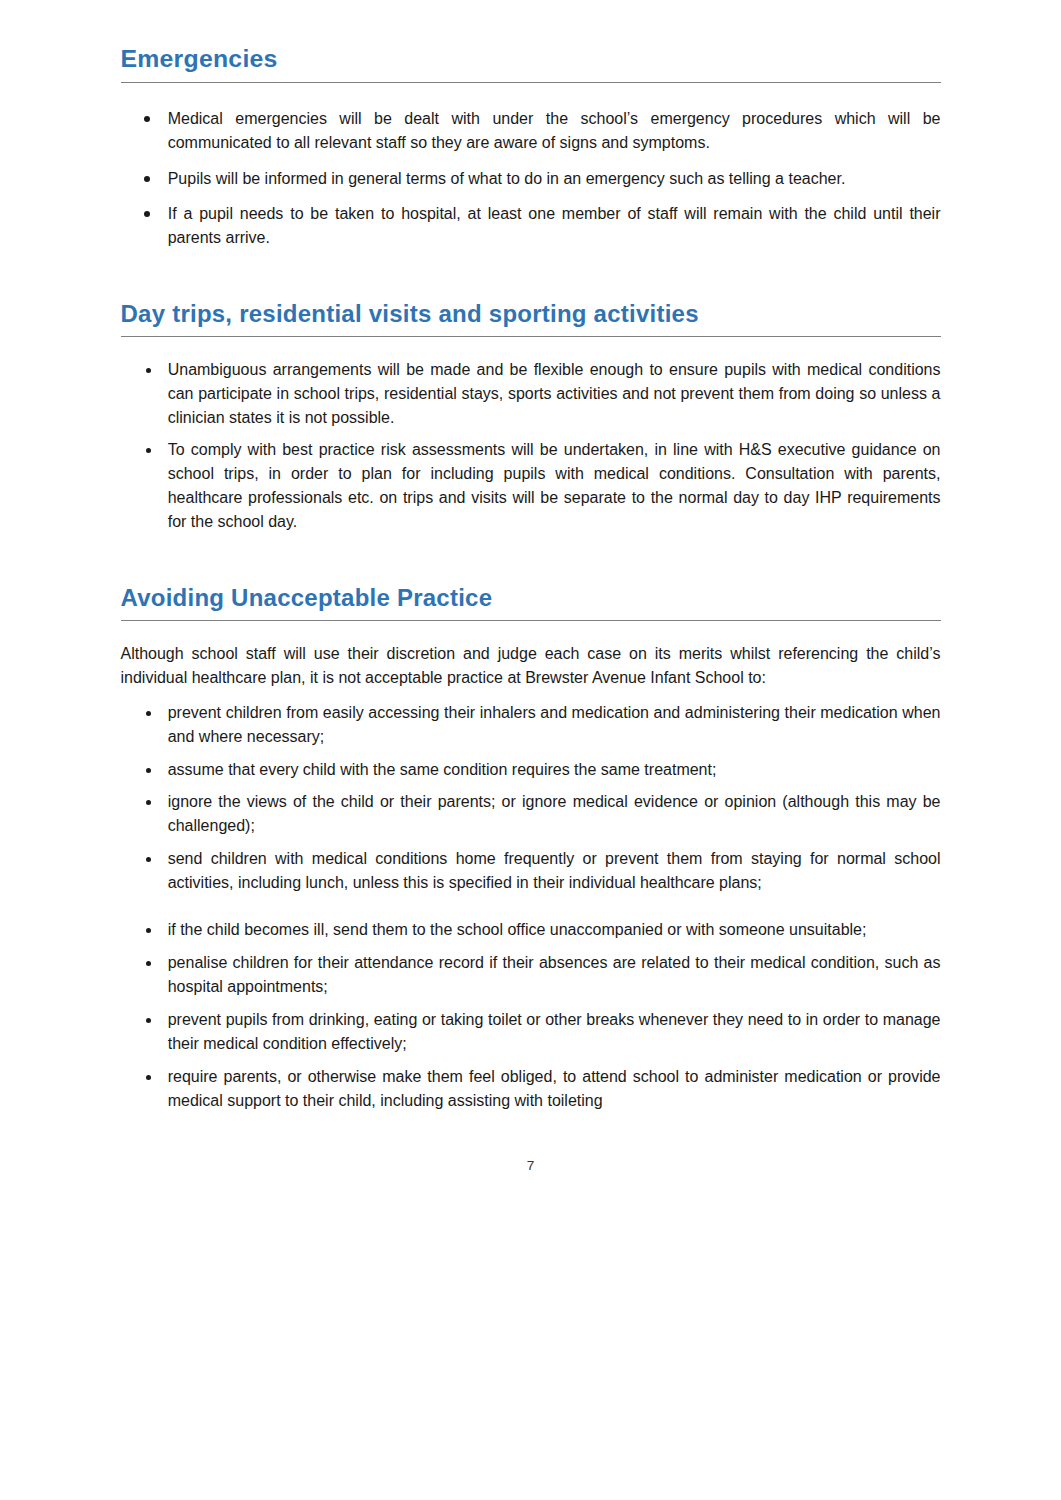Emergencies
Medical emergencies will be dealt with under the school’s emergency procedures which will be communicated to all relevant staff so they are aware of signs and symptoms.
Pupils will be informed in general terms of what to do in an emergency such as telling a teacher.
If a pupil needs to be taken to hospital, at least one member of staff will remain with the child until their parents arrive.
Day trips, residential visits and sporting activities
Unambiguous arrangements will be made and be flexible enough to ensure pupils with medical conditions can participate in school trips, residential stays, sports activities and not prevent them from doing so unless a clinician states it is not possible.
To comply with best practice risk assessments will be undertaken, in line with H&S executive guidance on school trips, in order to plan for including pupils with medical conditions. Consultation with parents, healthcare professionals etc. on trips and visits will be separate to the normal day to day IHP requirements for the school day.
Avoiding Unacceptable Practice
Although school staff will use their discretion and judge each case on its merits whilst referencing the child’s individual healthcare plan, it is not acceptable practice at Brewster Avenue Infant School to:
prevent children from easily accessing their inhalers and medication and administering their medication when and where necessary;
assume that every child with the same condition requires the same treatment;
ignore the views of the child or their parents; or ignore medical evidence or opinion (although this may be challenged);
send children with medical conditions home frequently or prevent them from staying for normal school activities, including lunch, unless this is specified in their individual healthcare plans;
if the child becomes ill, send them to the school office unaccompanied or with someone unsuitable;
penalise children for their attendance record if their absences are related to their medical condition, such as hospital appointments;
prevent pupils from drinking, eating or taking toilet or other breaks whenever they need to in order to manage their medical condition effectively;
require parents, or otherwise make them feel obliged, to attend school to administer medication or provide medical support to their child, including assisting with toileting
7